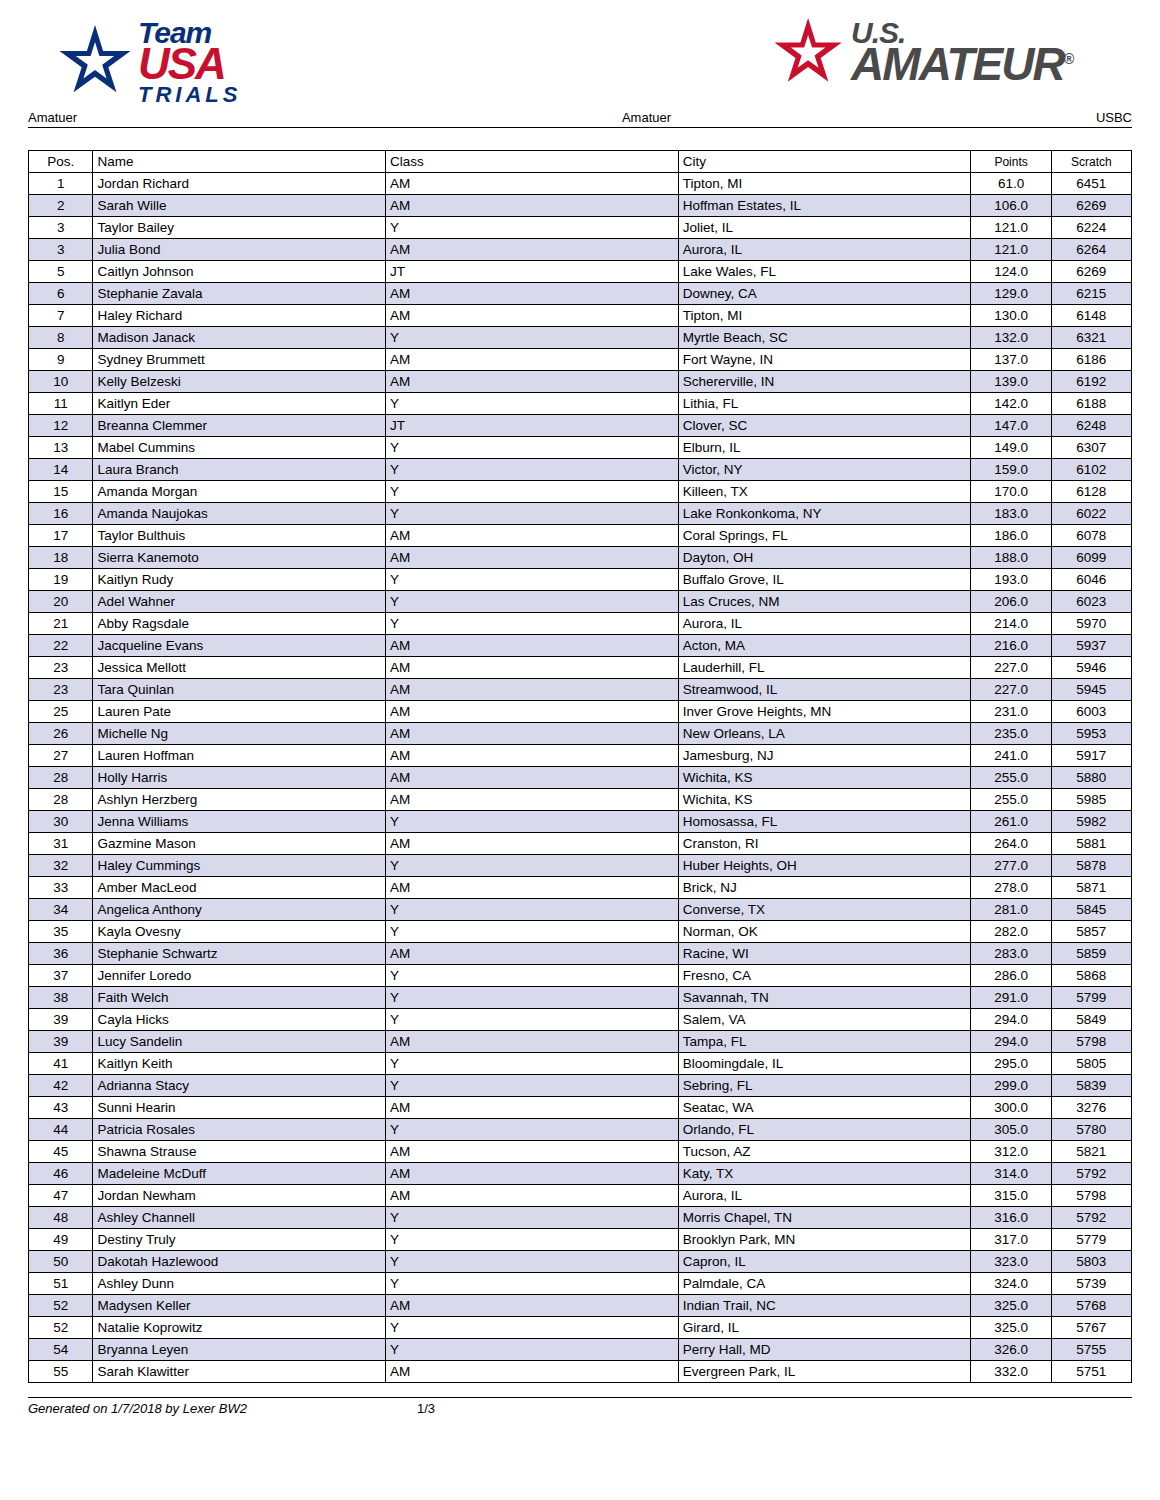Team
USA
TRIALS
U.S.
AMATEUR®
Amatuer Amatuer USBC
| Pos. | Name | Class | City | Points | Scratch |
| --- | --- | --- | --- | --- | --- |
| 1 | Jordan Richard | AM | Tipton, MI | 61.0 | 6451 |
| 2 | Sarah Wille | AM | Hoffman Estates, IL | 106.0 | 6269 |
| 3 | Taylor Bailey | Y | Joliet, IL | 121.0 | 6224 |
| 3 | Julia Bond | AM | Aurora, IL | 121.0 | 6264 |
| 5 | Caitlyn Johnson | JT | Lake Wales, FL | 124.0 | 6269 |
| 6 | Stephanie Zavala | AM | Downey, CA | 129.0 | 6215 |
| 7 | Haley Richard | AM | Tipton, MI | 130.0 | 6148 |
| 8 | Madison Janack | Y | Myrtle Beach, SC | 132.0 | 6321 |
| 9 | Sydney Brummett | AM | Fort Wayne, IN | 137.0 | 6186 |
| 10 | Kelly Belzeski | AM | Schererville, IN | 139.0 | 6192 |
| 11 | Kaitlyn Eder | Y | Lithia, FL | 142.0 | 6188 |
| 12 | Breanna Clemmer | JT | Clover, SC | 147.0 | 6248 |
| 13 | Mabel Cummins | Y | Elburn, IL | 149.0 | 6307 |
| 14 | Laura Branch | Y | Victor, NY | 159.0 | 6102 |
| 15 | Amanda Morgan | Y | Killeen, TX | 170.0 | 6128 |
| 16 | Amanda Naujokas | Y | Lake Ronkonkoma, NY | 183.0 | 6022 |
| 17 | Taylor Bulthuis | AM | Coral Springs, FL | 186.0 | 6078 |
| 18 | Sierra Kanemoto | AM | Dayton, OH | 188.0 | 6099 |
| 19 | Kaitlyn Rudy | Y | Buffalo Grove, IL | 193.0 | 6046 |
| 20 | Adel Wahner | Y | Las Cruces, NM | 206.0 | 6023 |
| 21 | Abby Ragsdale | Y | Aurora, IL | 214.0 | 5970 |
| 22 | Jacqueline Evans | AM | Acton, MA | 216.0 | 5937 |
| 23 | Jessica Mellott | AM | Lauderhill, FL | 227.0 | 5946 |
| 23 | Tara Quinlan | AM | Streamwood, IL | 227.0 | 5945 |
| 25 | Lauren Pate | AM | Inver Grove Heights, MN | 231.0 | 6003 |
| 26 | Michelle Ng | AM | New Orleans, LA | 235.0 | 5953 |
| 27 | Lauren Hoffman | AM | Jamesburg, NJ | 241.0 | 5917 |
| 28 | Holly Harris | AM | Wichita, KS | 255.0 | 5880 |
| 28 | Ashlyn Herzberg | AM | Wichita, KS | 255.0 | 5985 |
| 30 | Jenna Williams | Y | Homosassa, FL | 261.0 | 5982 |
| 31 | Gazmine Mason | AM | Cranston, RI | 264.0 | 5881 |
| 32 | Haley Cummings | Y | Huber Heights, OH | 277.0 | 5878 |
| 33 | Amber MacLeod | AM | Brick, NJ | 278.0 | 5871 |
| 34 | Angelica Anthony | Y | Converse, TX | 281.0 | 5845 |
| 35 | Kayla Ovesny | Y | Norman, OK | 282.0 | 5857 |
| 36 | Stephanie Schwartz | AM | Racine, WI | 283.0 | 5859 |
| 37 | Jennifer Loredo | Y | Fresno, CA | 286.0 | 5868 |
| 38 | Faith Welch | Y | Savannah, TN | 291.0 | 5799 |
| 39 | Cayla Hicks | Y | Salem, VA | 294.0 | 5849 |
| 39 | Lucy Sandelin | AM | Tampa, FL | 294.0 | 5798 |
| 41 | Kaitlyn Keith | Y | Bloomingdale, IL | 295.0 | 5805 |
| 42 | Adrianna Stacy | Y | Sebring, FL | 299.0 | 5839 |
| 43 | Sunni Hearin | AM | Seatac, WA | 300.0 | 3276 |
| 44 | Patricia Rosales | Y | Orlando, FL | 305.0 | 5780 |
| 45 | Shawna Strause | AM | Tucson, AZ | 312.0 | 5821 |
| 46 | Madeleine McDuff | AM | Katy, TX | 314.0 | 5792 |
| 47 | Jordan Newham | AM | Aurora, IL | 315.0 | 5798 |
| 48 | Ashley Channell | Y | Morris Chapel, TN | 316.0 | 5792 |
| 49 | Destiny Truly | Y | Brooklyn Park, MN | 317.0 | 5779 |
| 50 | Dakotah Hazlewood | Y | Capron, IL | 323.0 | 5803 |
| 51 | Ashley Dunn | Y | Palmdale, CA | 324.0 | 5739 |
| 52 | Madysen Keller | AM | Indian Trail, NC | 325.0 | 5768 |
| 52 | Natalie Koprowitz | Y | Girard, IL | 325.0 | 5767 |
| 54 | Bryanna Leyen | Y | Perry Hall, MD | 326.0 | 5755 |
| 55 | Sarah Klawitter | AM | Evergreen Park, IL | 332.0 | 5751 |
Generated on 1/7/2018 by Lexer BW2 1/3